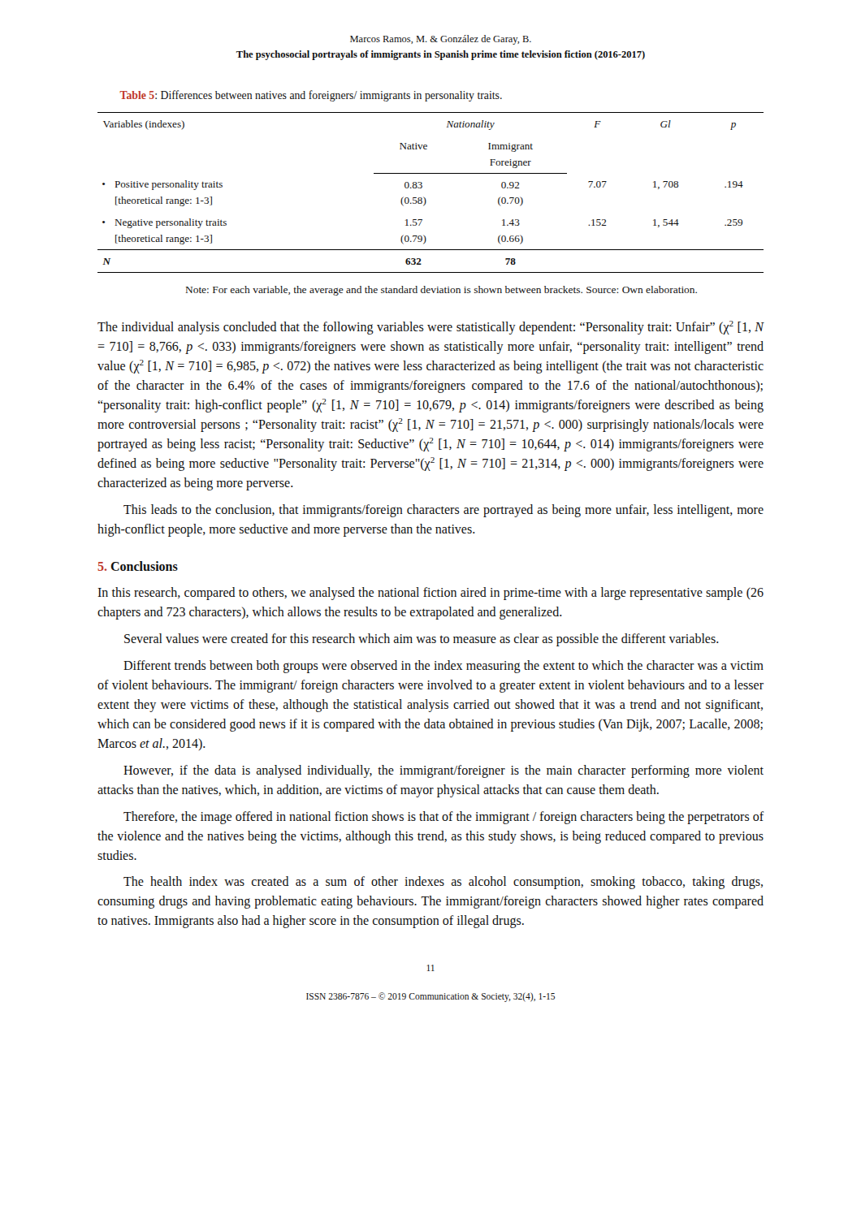Marcos Ramos, M. & González de Garay, B.
The psychosocial portrayals of immigrants in Spanish prime time television fiction (2016-2017)
Table 5: Differences between natives and foreigners/ immigrants in personality traits.
| Variables (indexes) | Nationality | F | Gl | p |
| --- | --- | --- | --- | --- |
| | Native | Immigrant Foreigner | | | |
| Positive personality traits [theoretical range: 1-3] | 0.83 (0.58) | 0.92 (0.70) | 7.07 | 1, 708 | .194 |
| Negative personality traits [theoretical range: 1-3] | 1.57 (0.79) | 1.43 (0.66) | .152 | 1, 544 | .259 |
| N | 632 | 78 | | | |
Note: For each variable, the average and the standard deviation is shown between brackets. Source: Own elaboration.
The individual analysis concluded that the following variables were statistically dependent: “Personality trait: Unfair” (χ2 [1, N = 710] = 8,766, p <. 033) immigrants/foreigners were shown as statistically more unfair, “personality trait: intelligent” trend value (χ2 [1, N = 710] = 6,985, p <. 072) the natives were less characterized as being intelligent (the trait was not characteristic of the character in the 6.4% of the cases of immigrants/foreigners compared to the 17.6 of the national/autochthonous); “personality trait: high-conflict people” (χ2 [1, N = 710] = 10,679, p <. 014) immigrants/foreigners were described as being more controversial persons ; “Personality trait: racist” (χ2 [1, N = 710] = 21,571, p <. 000) surprisingly nationals/locals were portrayed as being less racist; “Personality trait: Seductive” (χ2 [1, N = 710] = 10,644, p <. 014) immigrants/foreigners were defined as being more seductive "Personality trait: Perverse"(χ2 [1, N = 710] = 21,314, p <. 000) immigrants/foreigners were characterized as being more perverse.
This leads to the conclusion, that immigrants/foreign characters are portrayed as being more unfair, less intelligent, more high-conflict people, more seductive and more perverse than the natives.
5. Conclusions
In this research, compared to others, we analysed the national fiction aired in prime-time with a large representative sample (26 chapters and 723 characters), which allows the results to be extrapolated and generalized.
Several values were created for this research which aim was to measure as clear as possible the different variables.
Different trends between both groups were observed in the index measuring the extent to which the character was a victim of violent behaviours. The immigrant/ foreign characters were involved to a greater extent in violent behaviours and to a lesser extent they were victims of these, although the statistical analysis carried out showed that it was a trend and not significant, which can be considered good news if it is compared with the data obtained in previous studies (Van Dijk, 2007; Lacalle, 2008; Marcos et al., 2014).
However, if the data is analysed individually, the immigrant/foreigner is the main character performing more violent attacks than the natives, which, in addition, are victims of mayor physical attacks that can cause them death.
Therefore, the image offered in national fiction shows is that of the immigrant / foreign characters being the perpetrators of the violence and the natives being the victims, although this trend, as this study shows, is being reduced compared to previous studies.
The health index was created as a sum of other indexes as alcohol consumption, smoking tobacco, taking drugs, consuming drugs and having problematic eating behaviours. The immigrant/foreign characters showed higher rates compared to natives. Immigrants also had a higher score in the consumption of illegal drugs.
11
ISSN 2386-7876 – © 2019 Communication & Society, 32(4), 1-15